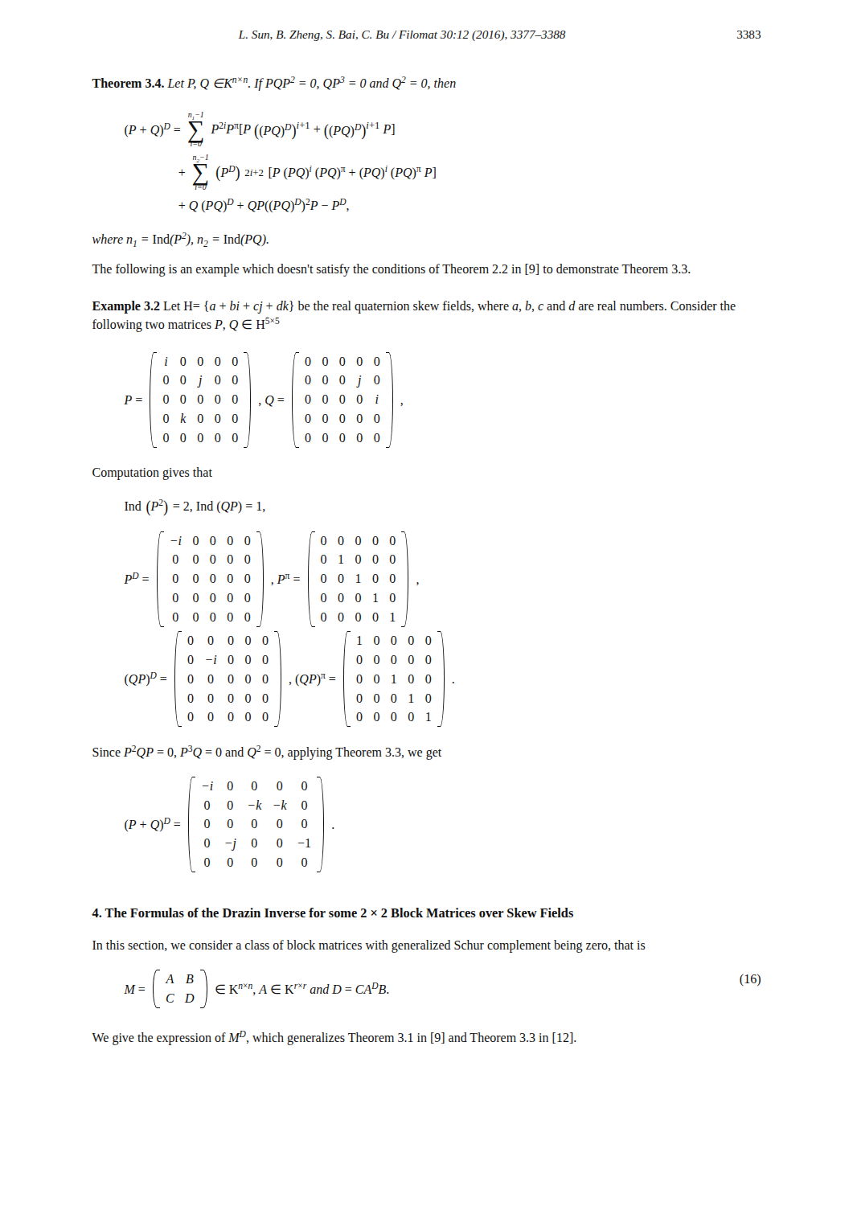L. Sun, B. Zheng, S. Bai, C. Bu / Filomat 30:12 (2016), 3377–3388 3383
Theorem 3.4. Let P, Q ∈Kn×n. If PQP2 = 0, QP3 = 0 and Q2 = 0, then
(P + Q)D = n1−1 ∑ i=0 P2iPπ[P ((PQ)D)i+1 + ((PQ)D)i+1 P]
+ n2−1 ∑ i=0 (PD)2i+2 [P (PQ)i (PQ)π + (PQ)i (PQ)π P]
+ Q (PQ)D + QP((PQ)D)2P − PD,
where n1 = Ind(P2), n2 = Ind(PQ).
The following is an example which doesn't satisfy the conditions of Theorem 2.2 in [9] to demonstrate Theorem 3.3.
Example 3.2 Let H= {a + bi + cj + dk} be the real quaternion skew fields, where a, b, c and d are real numbers. Consider the following two matrices P, Q ∈ H5×5
P =
| i | 0 | 0 | 0 | 0 |
| 0 | 0 | j | 0 | 0 |
| 0 | 0 | 0 | 0 | 0 |
| 0 | k | 0 | 0 | 0 |
| 0 | 0 | 0 | 0 | 0 |
, Q =
| 0 | 0 | 0 | 0 | 0 |
| 0 | 0 | 0 | j | 0 |
| 0 | 0 | 0 | 0 | i |
| 0 | 0 | 0 | 0 | 0 |
| 0 | 0 | 0 | 0 | 0 |
,
Computation gives that
Ind (P2) = 2, Ind (QP) = 1,
PD =
| −i | 0 | 0 | 0 | 0 |
| 0 | 0 | 0 | 0 | 0 |
| 0 | 0 | 0 | 0 | 0 |
| 0 | 0 | 0 | 0 | 0 |
| 0 | 0 | 0 | 0 | 0 |
, Pπ =
| 0 | 0 | 0 | 0 | 0 |
| 0 | 1 | 0 | 0 | 0 |
| 0 | 0 | 1 | 0 | 0 |
| 0 | 0 | 0 | 1 | 0 |
| 0 | 0 | 0 | 0 | 1 |
,
(QP)D =
| 0 | 0 | 0 | 0 | 0 |
| 0 | −i | 0 | 0 | 0 |
| 0 | 0 | 0 | 0 | 0 |
| 0 | 0 | 0 | 0 | 0 |
| 0 | 0 | 0 | 0 | 0 |
, (QP)π =
| 1 | 0 | 0 | 0 | 0 |
| 0 | 0 | 0 | 0 | 0 |
| 0 | 0 | 1 | 0 | 0 |
| 0 | 0 | 0 | 1 | 0 |
| 0 | 0 | 0 | 0 | 1 |
.
Since P2QP = 0, P3Q = 0 and Q2 = 0, applying Theorem 3.3, we get
(P + Q)D =
| −i | 0 | 0 | 0 | 0 |
| 0 | 0 | −k | −k | 0 |
| 0 | 0 | 0 | 0 | 0 |
| 0 | −j | 0 | 0 | −1 |
| 0 | 0 | 0 | 0 | 0 |
.
4. The Formulas of the Drazin Inverse for some 2 × 2 Block Matrices over Skew Fields
In this section, we consider a class of block matrices with generalized Schur complement being zero, that is
(16)
M =
| A | B |
| C | D |
∈ Kn×n, A ∈ Kr×r and D = CADB.
We give the expression of MD, which generalizes Theorem 3.1 in [9] and Theorem 3.3 in [12].